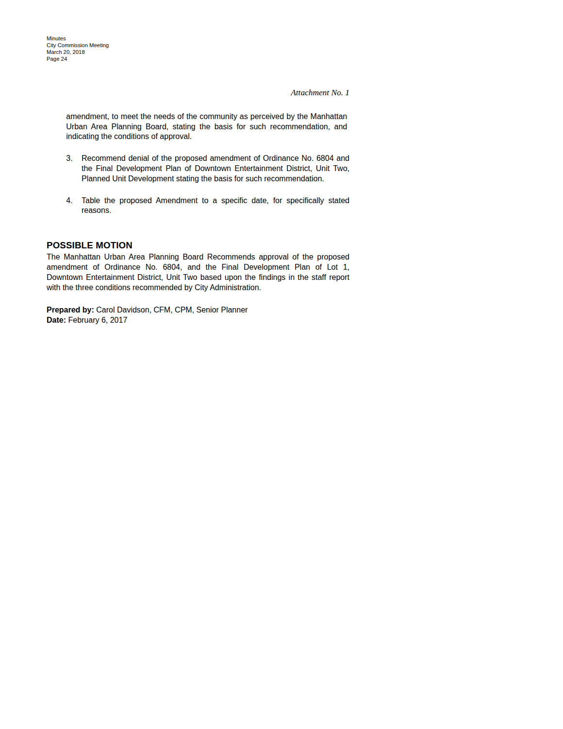Minutes
City Commission Meeting
March 20, 2018
Page 24
Attachment No. 1
amendment, to meet the needs of the community as perceived by the Manhattan Urban Area Planning Board, stating the basis for such recommendation, and indicating the conditions of approval.
3. Recommend denial of the proposed amendment of Ordinance No. 6804 and the Final Development Plan of Downtown Entertainment District, Unit Two, Planned Unit Development stating the basis for such recommendation.
4. Table the proposed Amendment to a specific date, for specifically stated reasons.
POSSIBLE MOTION
The Manhattan Urban Area Planning Board Recommends approval of the proposed amendment of Ordinance No. 6804, and the Final Development Plan of Lot 1, Downtown Entertainment District, Unit Two based upon the findings in the staff report with the three conditions recommended by City Administration.
Prepared by: Carol Davidson, CFM, CPM, Senior Planner
Date: February 6, 2017